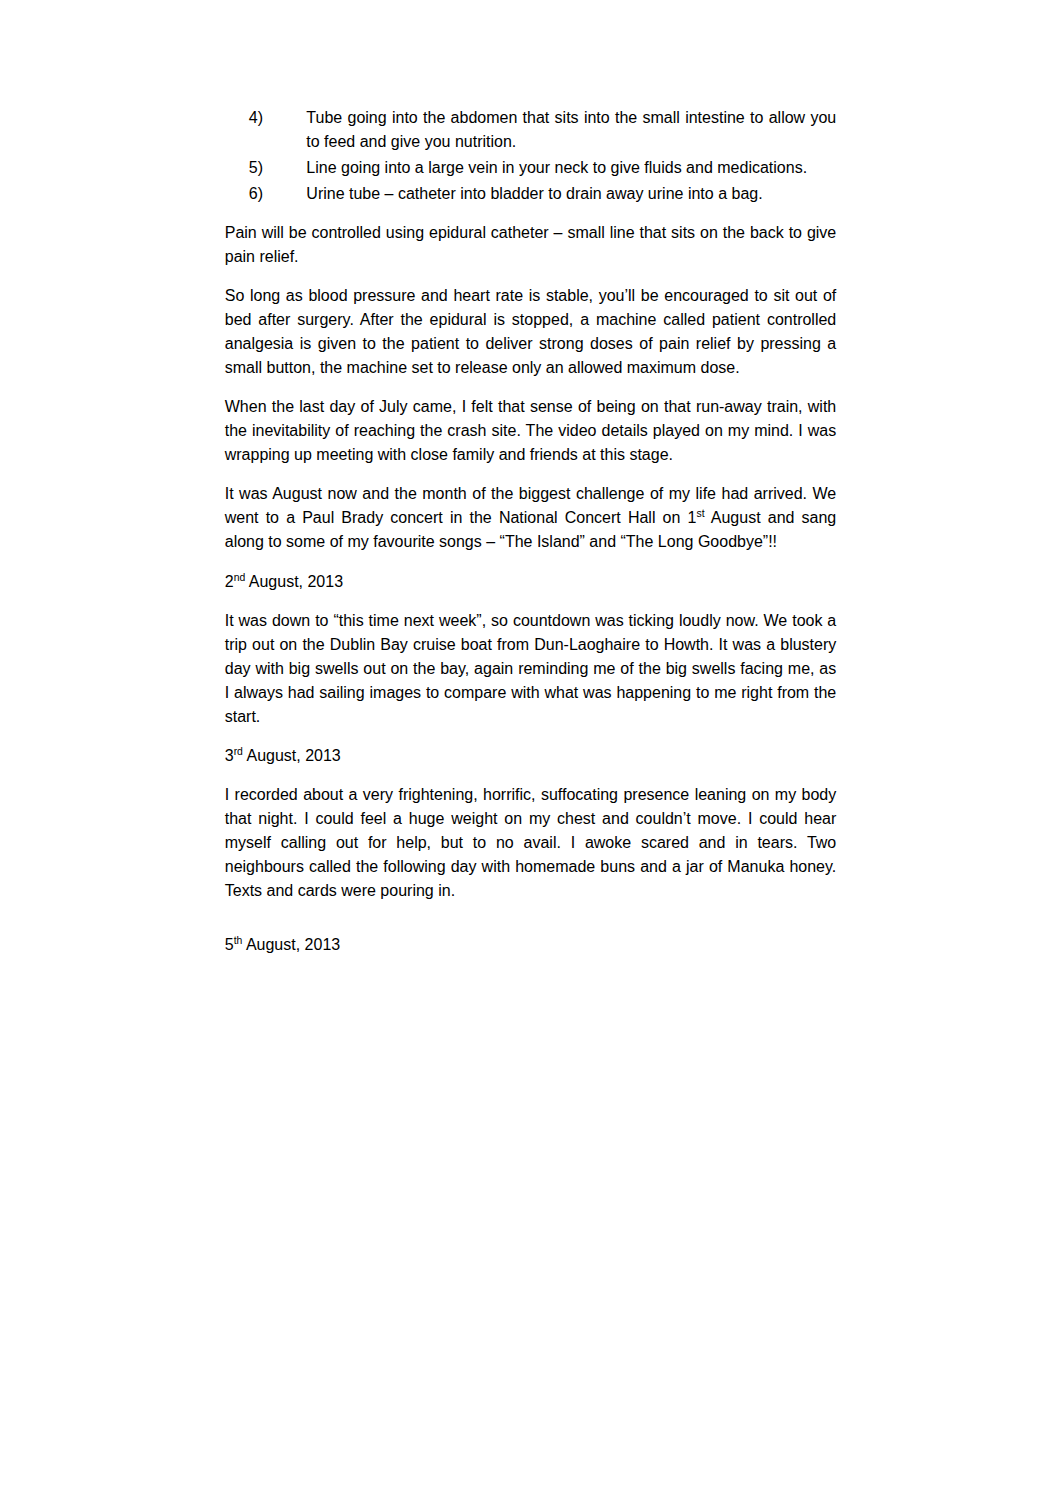4) Tube going into the abdomen that sits into the small intestine to allow you to feed and give you nutrition.
5) Line going into a large vein in your neck to give fluids and medications.
6) Urine tube – catheter into bladder to drain away urine into a bag.
Pain will be controlled using epidural catheter – small line that sits on the back to give pain relief.
So long as blood pressure and heart rate is stable, you’ll be encouraged to sit out of bed after surgery. After the epidural is stopped, a machine called patient controlled analgesia is given to the patient to deliver strong doses of pain relief by pressing a small button, the machine set to release only an allowed maximum dose.
When the last day of July came, I felt that sense of being on that run-away train, with the inevitability of reaching the crash site. The video details played on my mind. I was wrapping up meeting with close family and friends at this stage.
It was August now and the month of the biggest challenge of my life had arrived. We went to a Paul Brady concert in the National Concert Hall on 1st August and sang along to some of my favourite songs – “The Island” and “The Long Goodbye”!!
2nd August, 2013
It was down to “this time next week”, so countdown was ticking loudly now. We took a trip out on the Dublin Bay cruise boat from Dun-Laoghaire to Howth. It was a blustery day with big swells out on the bay, again reminding me of the big swells facing me, as I always had sailing images to compare with what was happening to me right from the start.
3rd August, 2013
I recorded about a very frightening, horrific, suffocating presence leaning on my body that night. I could feel a huge weight on my chest and couldn’t move. I could hear myself calling out for help, but to no avail. I awoke scared and in tears. Two neighbours called the following day with homemade buns and a jar of Manuka honey. Texts and cards were pouring in.
5th August, 2013